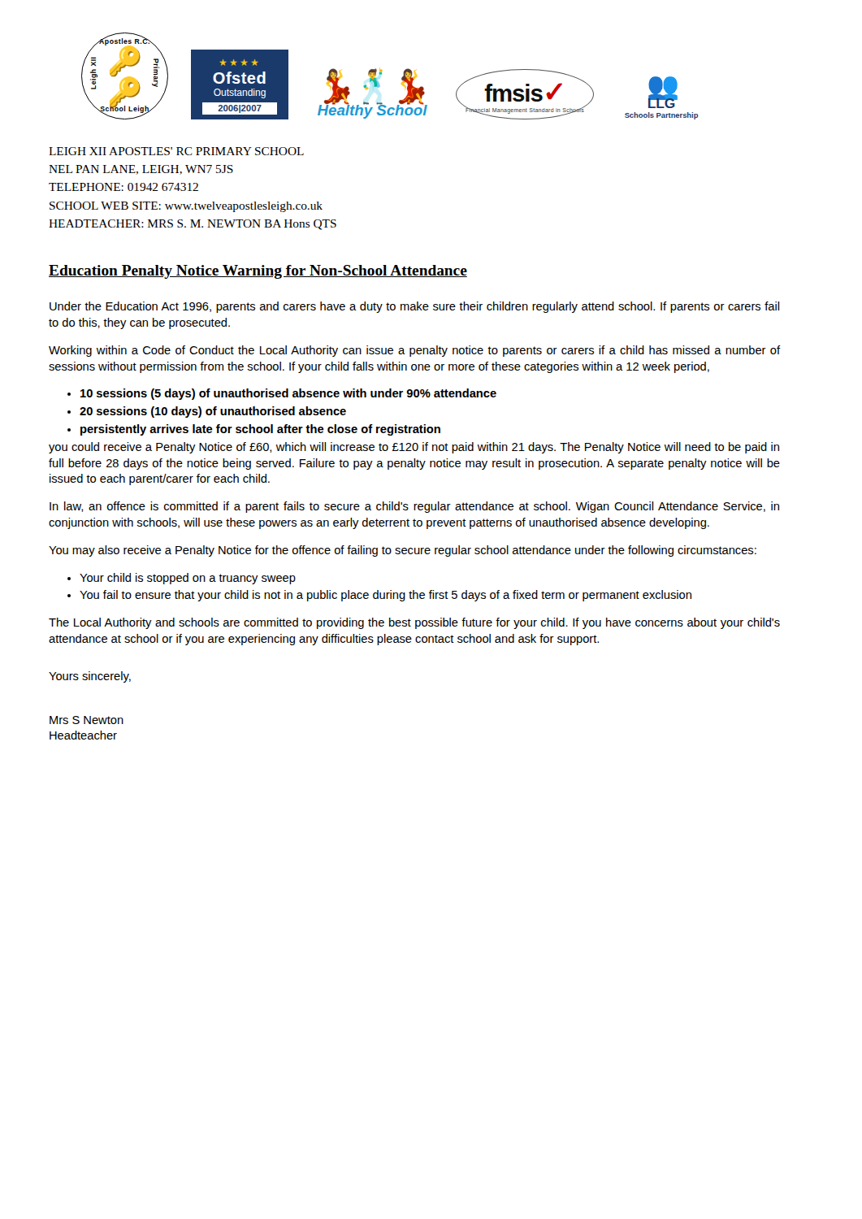Apostles R.C.
Leigh XII
Primary
School Leigh
🔑🔑
★★★★
Ofsted
Outstanding
2006|2007
💃🕺💃
Healthy School
fmsis✓
Financial Management Standard in Schools
👥
LLG
Schools Partnership
LEIGH XII APOSTLES' RC PRIMARY SCHOOL
NEL PAN LANE, LEIGH, WN7 5JS
TELEPHONE: 01942 674312
SCHOOL WEB SITE: www.twelveapostlesleigh.co.uk
HEADTEACHER: MRS S. M. NEWTON BA Hons QTS
Education Penalty Notice Warning for Non-School Attendance
Under the Education Act 1996, parents and carers have a duty to make sure their children regularly attend school. If parents or carers fail to do this, they can be prosecuted.
Working within a Code of Conduct the Local Authority can issue a penalty notice to parents or carers if a child has missed a number of sessions without permission from the school. If your child falls within one or more of these categories within a 12 week period,
10 sessions (5 days) of unauthorised absence with under 90% attendance
20 sessions (10 days) of unauthorised absence
persistently arrives late for school after the close of registration
you could receive a Penalty Notice of £60, which will increase to £120 if not paid within 21 days. The Penalty Notice will need to be paid in full before 28 days of the notice being served. Failure to pay a penalty notice may result in prosecution. A separate penalty notice will be issued to each parent/carer for each child.
In law, an offence is committed if a parent fails to secure a child's regular attendance at school. Wigan Council Attendance Service, in conjunction with schools, will use these powers as an early deterrent to prevent patterns of unauthorised absence developing.
You may also receive a Penalty Notice for the offence of failing to secure regular school attendance under the following circumstances:
Your child is stopped on a truancy sweep
You fail to ensure that your child is not in a public place during the first 5 days of a fixed term or permanent exclusion
The Local Authority and schools are committed to providing the best possible future for your child. If you have concerns about your child's attendance at school or if you are experiencing any difficulties please contact school and ask for support.
Yours sincerely,
Mrs S Newton
Headteacher